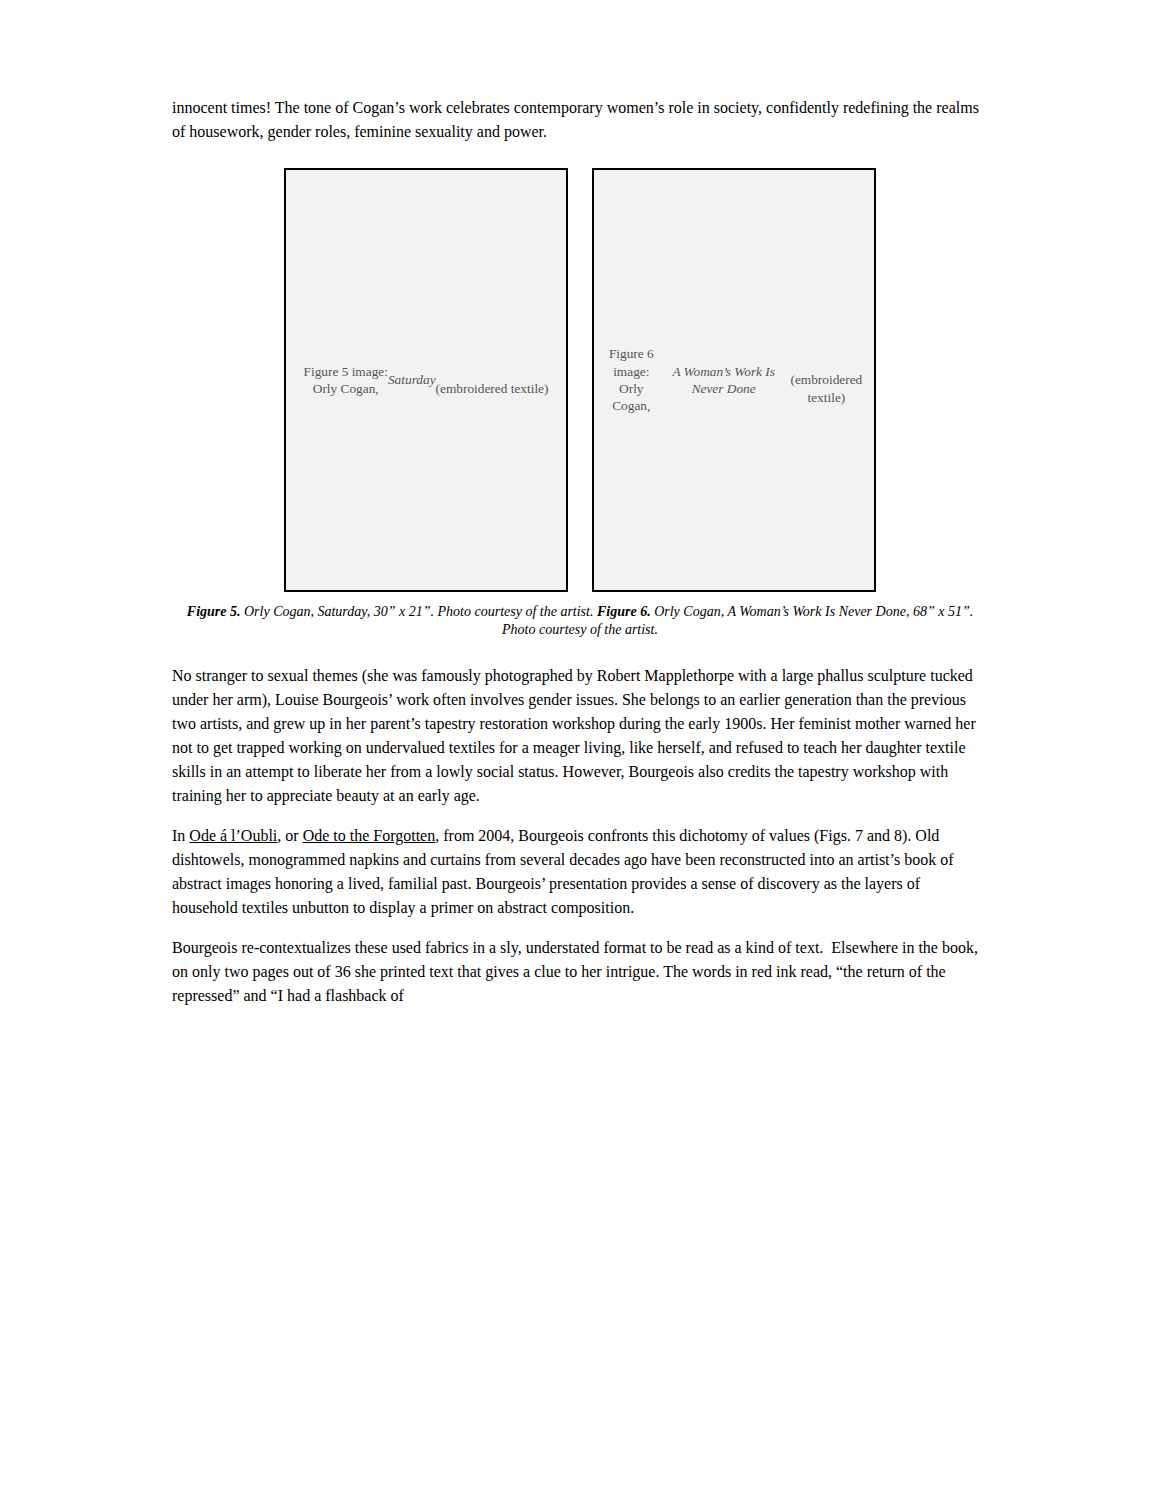innocent times! The tone of Cogan’s work celebrates contemporary women’s role in society, confidently redefining the realms of housework, gender roles, feminine sexuality and power.
Figure 5 image:
Orly Cogan, Saturday
(embroidered textile)
Figure 6 image:
Orly Cogan, A Woman’s Work Is Never Done
(embroidered textile)
Figure 5. Orly Cogan, Saturday, 30” x 21”. Photo courtesy of the artist. Figure 6. Orly Cogan, A Woman’s Work Is Never Done, 68” x 51”. Photo courtesy of the artist.
No stranger to sexual themes (she was famously photographed by Robert Mapplethorpe with a large phallus sculpture tucked under her arm), Louise Bourgeois’ work often involves gender issues. She belongs to an earlier generation than the previous two artists, and grew up in her parent’s tapestry restoration workshop during the early 1900s. Her feminist mother warned her not to get trapped working on undervalued textiles for a meager living, like herself, and refused to teach her daughter textile skills in an attempt to liberate her from a lowly social status. However, Bourgeois also credits the tapestry workshop with training her to appreciate beauty at an early age.
In Ode á l’Oubli, or Ode to the Forgotten, from 2004, Bourgeois confronts this dichotomy of values (Figs. 7 and 8). Old dishtowels, monogrammed napkins and curtains from several decades ago have been reconstructed into an artist’s book of abstract images honoring a lived, familial past. Bourgeois’ presentation provides a sense of discovery as the layers of household textiles unbutton to display a primer on abstract composition.
Bourgeois re-contextualizes these used fabrics in a sly, understated format to be read as a kind of text. Elsewhere in the book, on only two pages out of 36 she printed text that gives a clue to her intrigue. The words in red ink read, “the return of the repressed” and “I had a flashback of